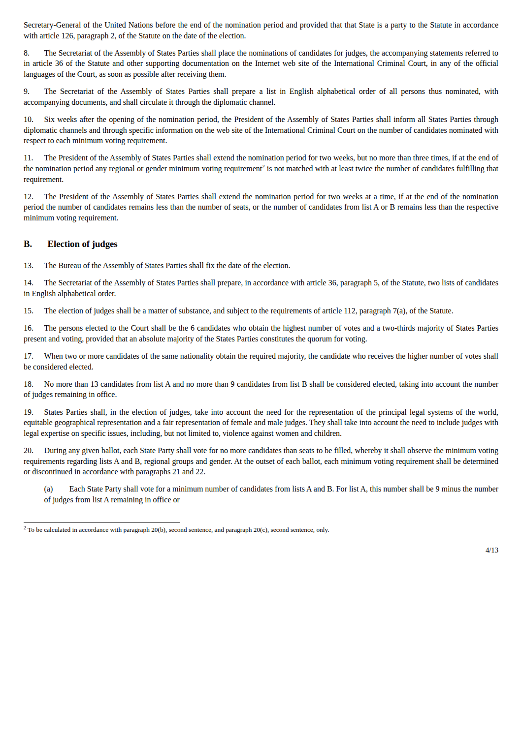Secretary-General of the United Nations before the end of the nomination period and provided that that State is a party to the Statute in accordance with article 126, paragraph 2, of the Statute on the date of the election.
8. The Secretariat of the Assembly of States Parties shall place the nominations of candidates for judges, the accompanying statements referred to in article 36 of the Statute and other supporting documentation on the Internet web site of the International Criminal Court, in any of the official languages of the Court, as soon as possible after receiving them.
9. The Secretariat of the Assembly of States Parties shall prepare a list in English alphabetical order of all persons thus nominated, with accompanying documents, and shall circulate it through the diplomatic channel.
10. Six weeks after the opening of the nomination period, the President of the Assembly of States Parties shall inform all States Parties through diplomatic channels and through specific information on the web site of the International Criminal Court on the number of candidates nominated with respect to each minimum voting requirement.
11. The President of the Assembly of States Parties shall extend the nomination period for two weeks, but no more than three times, if at the end of the nomination period any regional or gender minimum voting requirement2 is not matched with at least twice the number of candidates fulfilling that requirement.
12. The President of the Assembly of States Parties shall extend the nomination period for two weeks at a time, if at the end of the nomination period the number of candidates remains less than the number of seats, or the number of candidates from list A or B remains less than the respective minimum voting requirement.
B. Election of judges
13. The Bureau of the Assembly of States Parties shall fix the date of the election.
14. The Secretariat of the Assembly of States Parties shall prepare, in accordance with article 36, paragraph 5, of the Statute, two lists of candidates in English alphabetical order.
15. The election of judges shall be a matter of substance, and subject to the requirements of article 112, paragraph 7(a), of the Statute.
16. The persons elected to the Court shall be the 6 candidates who obtain the highest number of votes and a two-thirds majority of States Parties present and voting, provided that an absolute majority of the States Parties constitutes the quorum for voting.
17. When two or more candidates of the same nationality obtain the required majority, the candidate who receives the higher number of votes shall be considered elected.
18. No more than 13 candidates from list A and no more than 9 candidates from list B shall be considered elected, taking into account the number of judges remaining in office.
19. States Parties shall, in the election of judges, take into account the need for the representation of the principal legal systems of the world, equitable geographical representation and a fair representation of female and male judges. They shall take into account the need to include judges with legal expertise on specific issues, including, but not limited to, violence against women and children.
20. During any given ballot, each State Party shall vote for no more candidates than seats to be filled, whereby it shall observe the minimum voting requirements regarding lists A and B, regional groups and gender. At the outset of each ballot, each minimum voting requirement shall be determined or discontinued in accordance with paragraphs 21 and 22.
(a) Each State Party shall vote for a minimum number of candidates from lists A and B. For list A, this number shall be 9 minus the number of judges from list A remaining in office or
2 To be calculated in accordance with paragraph 20(b), second sentence, and paragraph 20(c), second sentence, only.
4/13